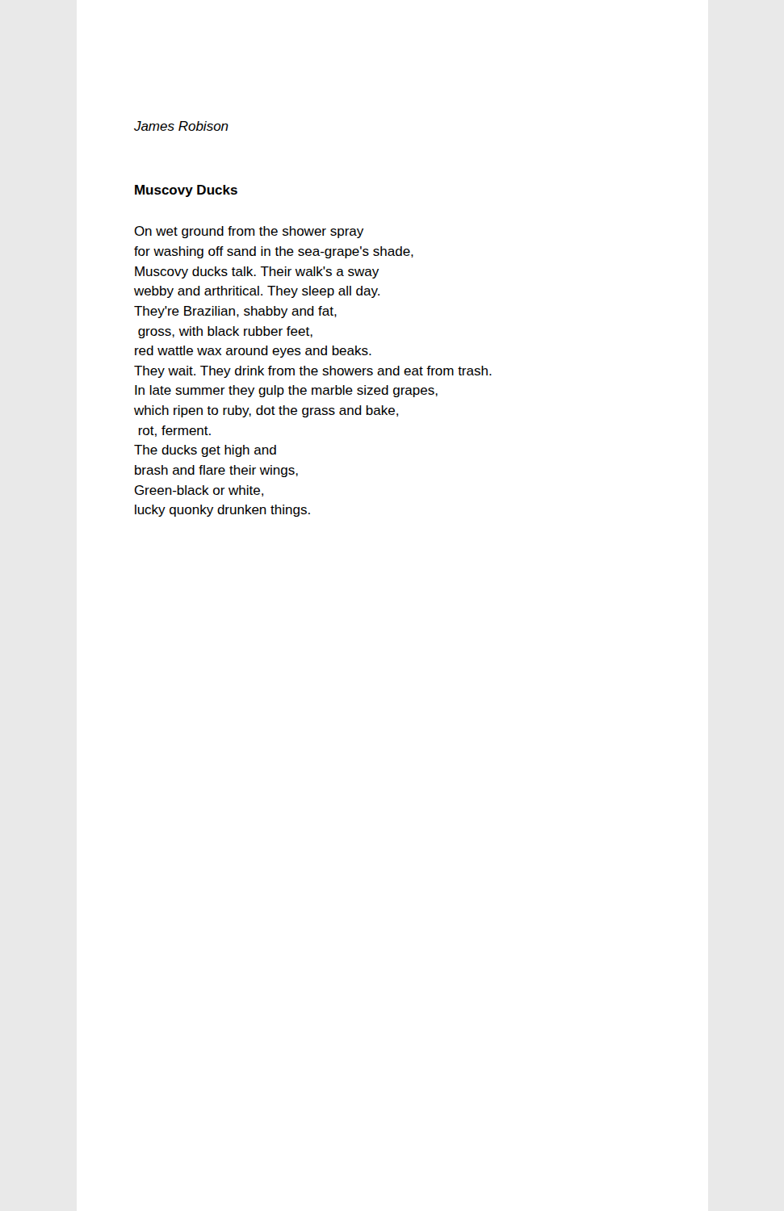James Robison
Muscovy Ducks
On wet ground from the shower spray for washing off sand in the sea-grape's shade, Muscovy ducks talk. Their walk's a sway webby and arthritical. They sleep all day. They're Brazilian, shabby and fat, gross, with black rubber feet, red wattle wax around eyes and beaks. They wait. They drink from the showers and eat from trash. In late summer they gulp the marble sized grapes, which ripen to ruby, dot the grass and bake, rot, ferment. The ducks get high and brash and flare their wings, Green-black or white, lucky quonky drunken things.